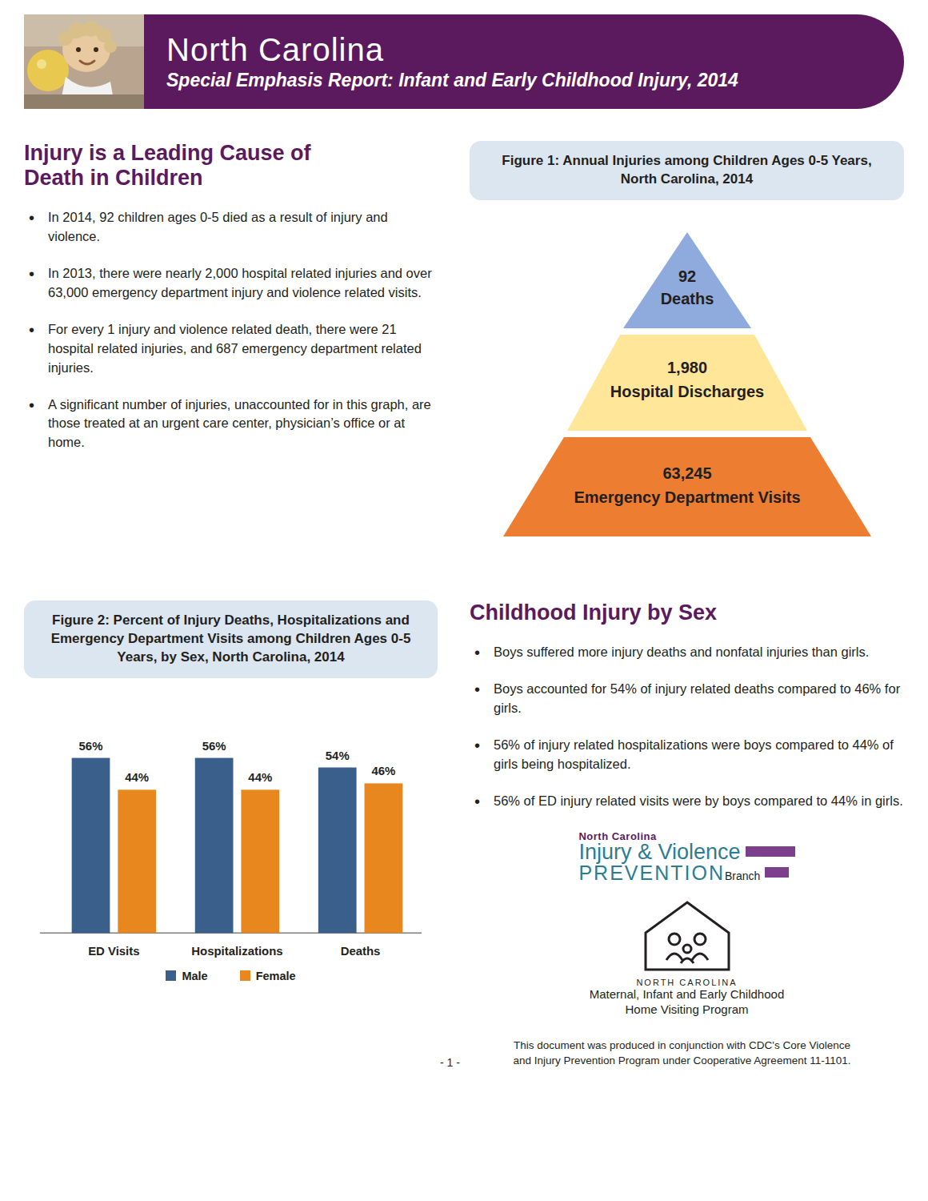North Carolina
Special Emphasis Report: Infant and Early Childhood Injury, 2014
Injury is a Leading Cause of
Death in Children
In 2014, 92 children ages 0-5 died as a result of injury and violence.
In 2013, there were nearly 2,000 hospital related injuries and over 63,000 emergency department injury and violence related visits.
For every 1 injury and violence related death, there were 21 hospital related injuries, and 687 emergency department related injuries.
A significant number of injuries, unaccounted for in this graph, are those treated at an urgent care center, physician’s office or at home.
Figure 1: Annual Injuries among Children Ages 0-5 Years,
North Carolina, 2014
92 Deaths 1,980 Hospital Discharges 63,245 Emergency Department Visits
Figure 2: Percent of Injury Deaths, Hospitalizations and Emergency Department Visits among Children Ages 0-5 Years, by Sex, North Carolina, 2014
56% 44% 56% 44% 54% 46% ED Visits Hospitalizations Deaths
Male
Female
Childhood Injury by Sex
Boys suffered more injury deaths and nonfatal injuries than girls.
Boys accounted for 54% of injury related deaths compared to 46% for girls.
56% of injury related hospitalizations were boys compared to 44% of girls being hospitalized.
56% of ED injury related visits were by boys compared to 44% in girls.
North Carolina
Injury & Violence
PREVENTIONBranch
NORTH CAROLINA
Maternal, Infant and Early Childhood
Home Visiting Program
- 1 -
This document was produced in conjunction with CDC's Core Violence
and Injury Prevention Program under Cooperative Agreement 11-1101.